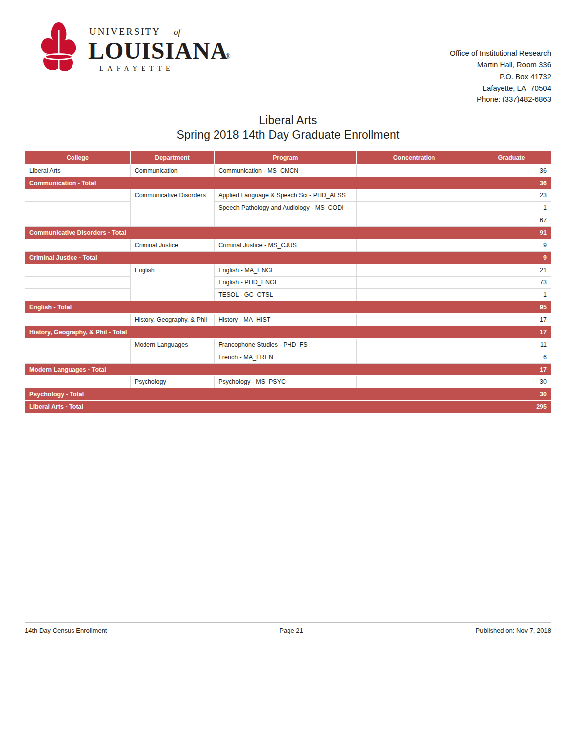UNIVERSITY of LOUISIANA LAFAYETTE ®
Office of Institutional Research
Martin Hall, Room 336
P.O. Box 41732
Lafayette, LA 70504
Phone: (337)482-6863
Liberal Arts
Spring 2018 14th Day Graduate Enrollment
| College | Department | Program | Concentration | Graduate |
| --- | --- | --- | --- | --- |
| Liberal Arts | Communication | Communication - MS_CMCN | | 36 |
| Communication - Total | 36 |
| | Communicative Disorders | Applied Language & Speech Sci - PHD_ALSS | | 23 |
| | Speech Pathology and Audiology - MS_CODI | | 1 |
| | | 67 |
| Communicative Disorders - Total | 91 |
| | Criminal Justice | Criminal Justice - MS_CJUS | | 9 |
| Criminal Justice - Total | 9 |
| | English | English - MA_ENGL | | 21 |
| | English - PHD_ENGL | | 73 |
| | TESOL - GC_CTSL | | 1 |
| English - Total | 95 |
| | History, Geography, & Phil | History - MA_HIST | | 17 |
| History, Geography, & Phil - Total | 17 |
| | Modern Languages | Francophone Studies - PHD_FS | | 11 |
| | French - MA_FREN | | 6 |
| Modern Languages - Total | 17 |
| | Psychology | Psychology - MS_PSYC | | 30 |
| Psychology - Total | 30 |
| Liberal Arts - Total | 295 |
14th Day Census Enrollment
Page 21
Published on: Nov 7, 2018